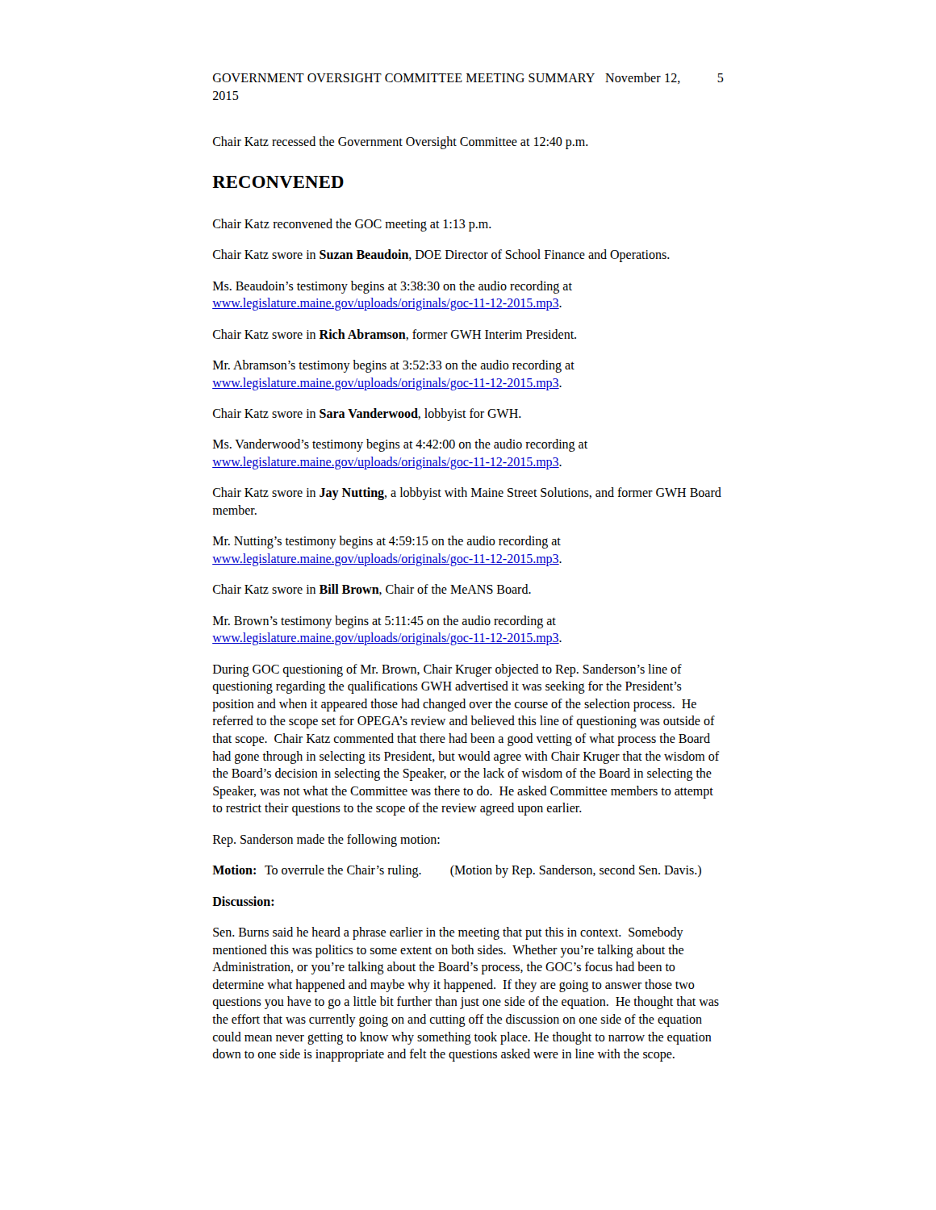GOVERNMENT OVERSIGHT COMMITTEE MEETING SUMMARY November 12, 2015 5
Chair Katz recessed the Government Oversight Committee at 12:40 p.m.
RECONVENED
Chair Katz reconvened the GOC meeting at 1:13 p.m.
Chair Katz swore in Suzan Beaudoin, DOE Director of School Finance and Operations.
Ms. Beaudoin’s testimony begins at 3:38:30 on the audio recording at
www.legislature.maine.gov/uploads/originals/goc-11-12-2015.mp3.
Chair Katz swore in Rich Abramson, former GWH Interim President.
Mr. Abramson’s testimony begins at 3:52:33 on the audio recording at
www.legislature.maine.gov/uploads/originals/goc-11-12-2015.mp3.
Chair Katz swore in Sara Vanderwood, lobbyist for GWH.
Ms. Vanderwood’s testimony begins at 4:42:00 on the audio recording at
www.legislature.maine.gov/uploads/originals/goc-11-12-2015.mp3.
Chair Katz swore in Jay Nutting, a lobbyist with Maine Street Solutions, and former GWH Board member.
Mr. Nutting’s testimony begins at 4:59:15 on the audio recording at
www.legislature.maine.gov/uploads/originals/goc-11-12-2015.mp3.
Chair Katz swore in Bill Brown, Chair of the MeANS Board.
Mr. Brown’s testimony begins at 5:11:45 on the audio recording at
www.legislature.maine.gov/uploads/originals/goc-11-12-2015.mp3.
During GOC questioning of Mr. Brown, Chair Kruger objected to Rep. Sanderson’s line of questioning regarding the qualifications GWH advertised it was seeking for the President’s position and when it appeared those had changed over the course of the selection process. He referred to the scope set for OPEGA’s review and believed this line of questioning was outside of that scope. Chair Katz commented that there had been a good vetting of what process the Board had gone through in selecting its President, but would agree with Chair Kruger that the wisdom of the Board’s decision in selecting the Speaker, or the lack of wisdom of the Board in selecting the Speaker, was not what the Committee was there to do. He asked Committee members to attempt to restrict their questions to the scope of the review agreed upon earlier.
Rep. Sanderson made the following motion:
Motion: To overrule the Chair’s ruling.(Motion by Rep. Sanderson, second Sen. Davis.)
Discussion:
Sen. Burns said he heard a phrase earlier in the meeting that put this in context. Somebody mentioned this was politics to some extent on both sides. Whether you’re talking about the Administration, or you’re talking about the Board’s process, the GOC’s focus had been to determine what happened and maybe why it happened. If they are going to answer those two questions you have to go a little bit further than just one side of the equation. He thought that was the effort that was currently going on and cutting off the discussion on one side of the equation could mean never getting to know why something took place. He thought to narrow the equation down to one side is inappropriate and felt the questions asked were in line with the scope.